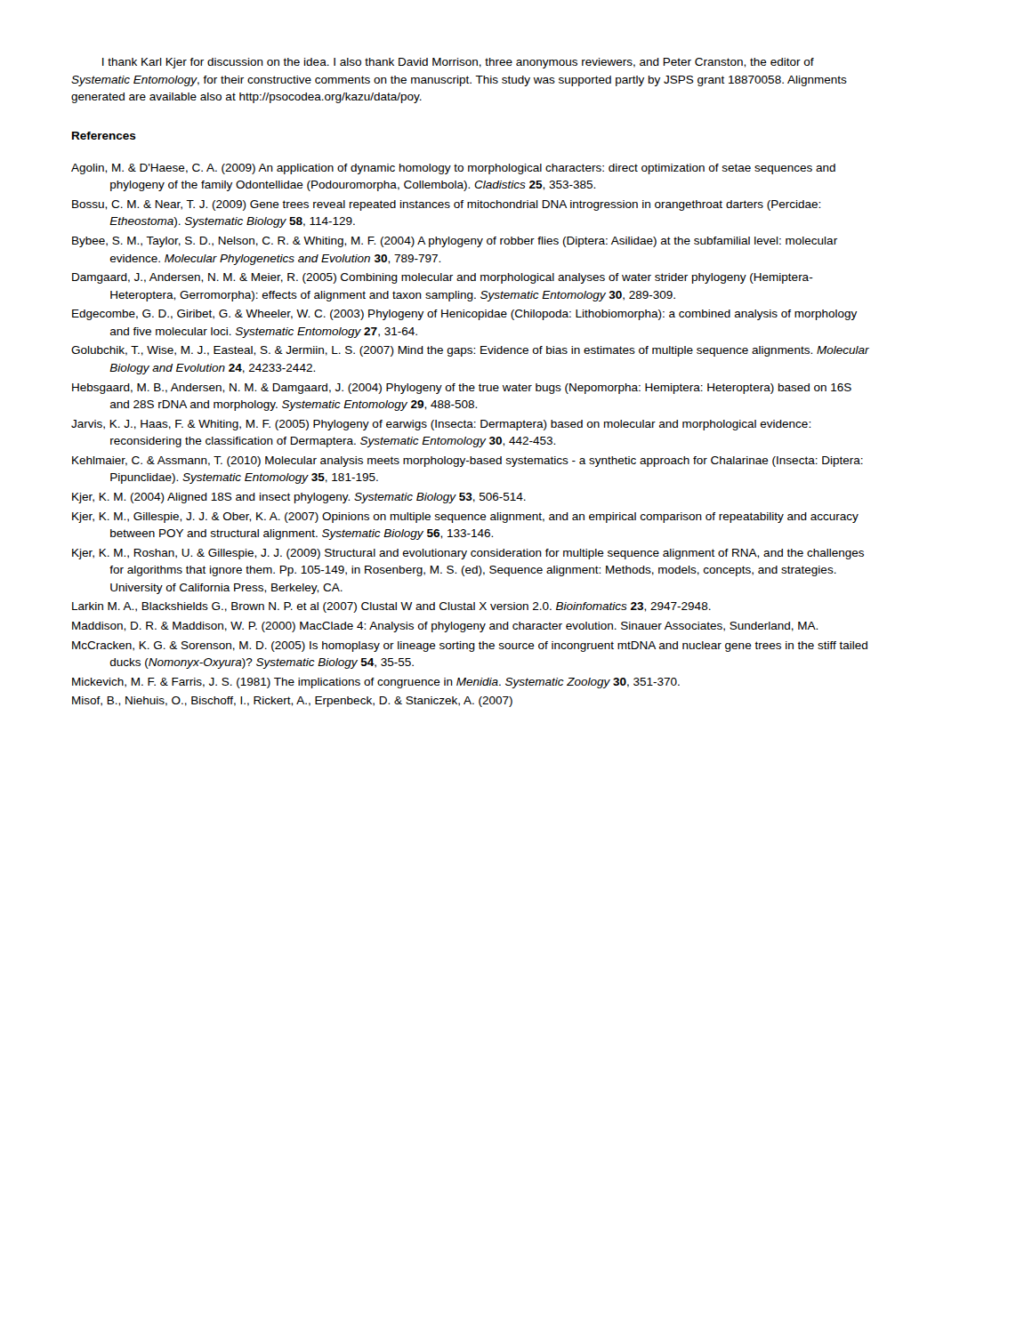I thank Karl Kjer for discussion on the idea. I also thank David Morrison, three anonymous reviewers, and Peter Cranston, the editor of Systematic Entomology, for their constructive comments on the manuscript. This study was supported partly by JSPS grant 18870058. Alignments generated are available also at http://psocodea.org/kazu/data/poy.
References
Agolin, M. & D'Haese, C. A. (2009) An application of dynamic homology to morphological characters: direct optimization of setae sequences and phylogeny of the family Odontellidae (Podouromorpha, Collembola). Cladistics 25, 353-385.
Bossu, C. M. & Near, T. J. (2009) Gene trees reveal repeated instances of mitochondrial DNA introgression in orangethroat darters (Percidae: Etheostoma). Systematic Biology 58, 114-129.
Bybee, S. M., Taylor, S. D., Nelson, C. R. & Whiting, M. F. (2004) A phylogeny of robber flies (Diptera: Asilidae) at the subfamilial level: molecular evidence. Molecular Phylogenetics and Evolution 30, 789-797.
Damgaard, J., Andersen, N. M. & Meier, R. (2005) Combining molecular and morphological analyses of water strider phylogeny (Hemiptera-Heteroptera, Gerromorpha): effects of alignment and taxon sampling. Systematic Entomology 30, 289-309.
Edgecombe, G. D., Giribet, G. & Wheeler, W. C. (2003) Phylogeny of Henicopidae (Chilopoda: Lithobiomorpha): a combined analysis of morphology and five molecular loci. Systematic Entomology 27, 31-64.
Golubchik, T., Wise, M. J., Easteal, S. & Jermiin, L. S. (2007) Mind the gaps: Evidence of bias in estimates of multiple sequence alignments. Molecular Biology and Evolution 24, 24233-2442.
Hebsgaard, M. B., Andersen, N. M. & Damgaard, J. (2004) Phylogeny of the true water bugs (Nepomorpha: Hemiptera: Heteroptera) based on 16S and 28S rDNA and morphology. Systematic Entomology 29, 488-508.
Jarvis, K. J., Haas, F. & Whiting, M. F. (2005) Phylogeny of earwigs (Insecta: Dermaptera) based on molecular and morphological evidence: reconsidering the classification of Dermaptera. Systematic Entomology 30, 442-453.
Kehlmaier, C. & Assmann, T. (2010) Molecular analysis meets morphology-based systematics - a synthetic approach for Chalarinae (Insecta: Diptera: Pipunclidae). Systematic Entomology 35, 181-195.
Kjer, K. M. (2004) Aligned 18S and insect phylogeny. Systematic Biology 53, 506-514.
Kjer, K. M., Gillespie, J. J. & Ober, K. A. (2007) Opinions on multiple sequence alignment, and an empirical comparison of repeatability and accuracy between POY and structural alignment. Systematic Biology 56, 133-146.
Kjer, K. M., Roshan, U. & Gillespie, J. J. (2009) Structural and evolutionary consideration for multiple sequence alignment of RNA, and the challenges for algorithms that ignore them. Pp. 105-149, in Rosenberg, M. S. (ed), Sequence alignment: Methods, models, concepts, and strategies. University of California Press, Berkeley, CA.
Larkin M. A., Blackshields G., Brown N. P. et al (2007) Clustal W and Clustal X version 2.0. Bioinfomatics 23, 2947-2948.
Maddison, D. R. & Maddison, W. P. (2000) MacClade 4: Analysis of phylogeny and character evolution. Sinauer Associates, Sunderland, MA.
McCracken, K. G. & Sorenson, M. D. (2005) Is homoplasy or lineage sorting the source of incongruent mtDNA and nuclear gene trees in the stiff tailed ducks (Nomonyx-Oxyura)? Systematic Biology 54, 35-55.
Mickevich, M. F. & Farris, J. S. (1981) The implications of congruence in Menidia. Systematic Zoology 30, 351-370.
Misof, B., Niehuis, O., Bischoff, I., Rickert, A., Erpenbeck, D. & Staniczek, A. (2007)